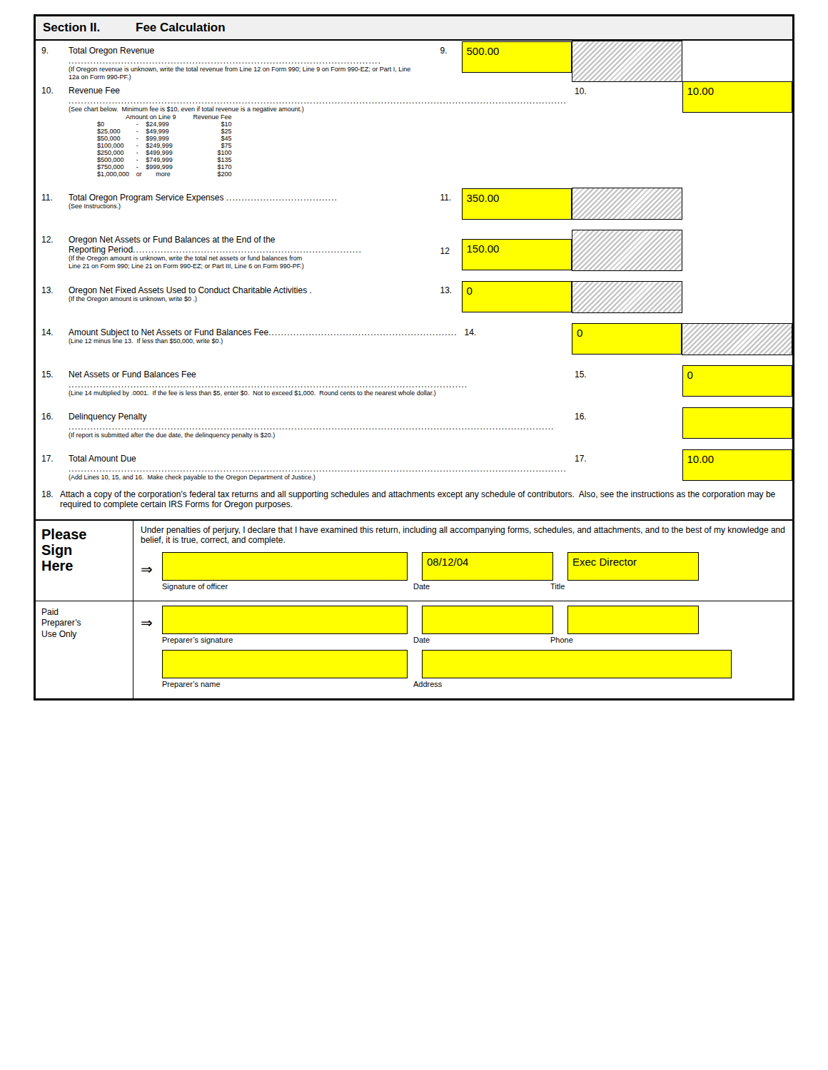Section II. Fee Calculation
| 9. | Total Oregon Revenue ..................................................................................................... (If Oregon revenue is unknown, write the total revenue from Line 12 on Form 990; Line 9 on Form 990-EZ; or Part I, Line 12a on Form 990-PF.) | 9. | 500.00 | | |
| 10. | Revenue Fee ................................................................................................................................................................. (See chart below. Minimum fee is $10, even if total revenue is a negative amount.) / Amount on Line 9 / Revenue Fee / / $0 / - / $24,999 / $10 / / $25,000 / - / $49,999 / $25 / / $50,000 / - / $99,999 / $45 / / $100,000 / - / $249,999 / $75 / / $250,000 / - / $499,999 / $100 / / $500,000 / - / $749,999 / $135 / / $750,000 / - / $999,999 / $170 / / $1,000,000 / or / more / $200 / | 10. | 10.00 |
| 11. | Total Oregon Program Service Expenses .................................... (See Instructions.) | 11. | 350.00 | | |
| 12. | Oregon Net Assets or Fund Balances at the End of the Reporting Period .......................................................................... (If the Oregon amount is unknown, write the total net assets or fund balances from Line 21 on Form 990; Line 21 on Form 990-EZ; or Part III, Line 6 on Form 990-PF.) | 12 | 150.00 | | |
| 13. | Oregon Net Fixed Assets Used to Conduct Charitable Activities . (If the Oregon amount is unknown, write $0 .) | 13. | 0 | | |
| 14. | Amount Subject to Net Assets or Fund Balances Fee ............................................................. (Line 12 minus line 13. If less than $50,000, write $0.) | 14. | 0 | |
| 15. | Net Assets or Fund Balances Fee ................................................................................................................................. (Line 14 multiplied by .0001. If the fee is less than $5, enter $0. Not to exceed $1,000. Round cents to the nearest whole dollar.) | 15. | 0 |
| 16. | Delinquency Penalty ............................................................................................................................................................. (If report is submitted after the due date, the delinquency penalty is $20.) | 16. | |
| 17. | Total Amount Due ................................................................................................................................................................. (Add Lines 10, 15, and 16. Make check payable to the Oregon Department of Justice.) | 17. | 10.00 |
18.
Attach a copy of the corporation’s federal tax returns and all supporting schedules and attachments except any schedule of contributors. Also, see the instructions as the corporation may be required to complete certain IRS Forms for Oregon purposes.
Please
Sign
Here
Under penalties of perjury, I declare that I have examined this return, including all accompanying forms, schedules, and attachments, and to the best of my knowledge and belief, it is true, correct, and complete.
⇒
08/12/04
Exec Director
Signature of officer Date Title
Paid
Preparer’s
Use Only
⇒
Preparer’s signature Date Phone
Preparer’s name Address